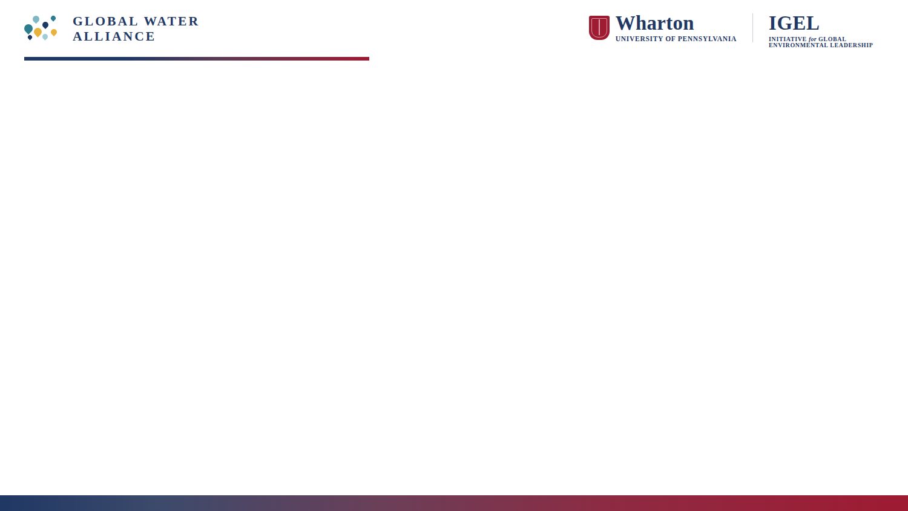Global Water
Alliance
Wharton University of Pennsylvania
IGEL Initiative for Global Environmental Leadership
Global Water Alliance — Wharton Initiative for Global Environmental Leadership